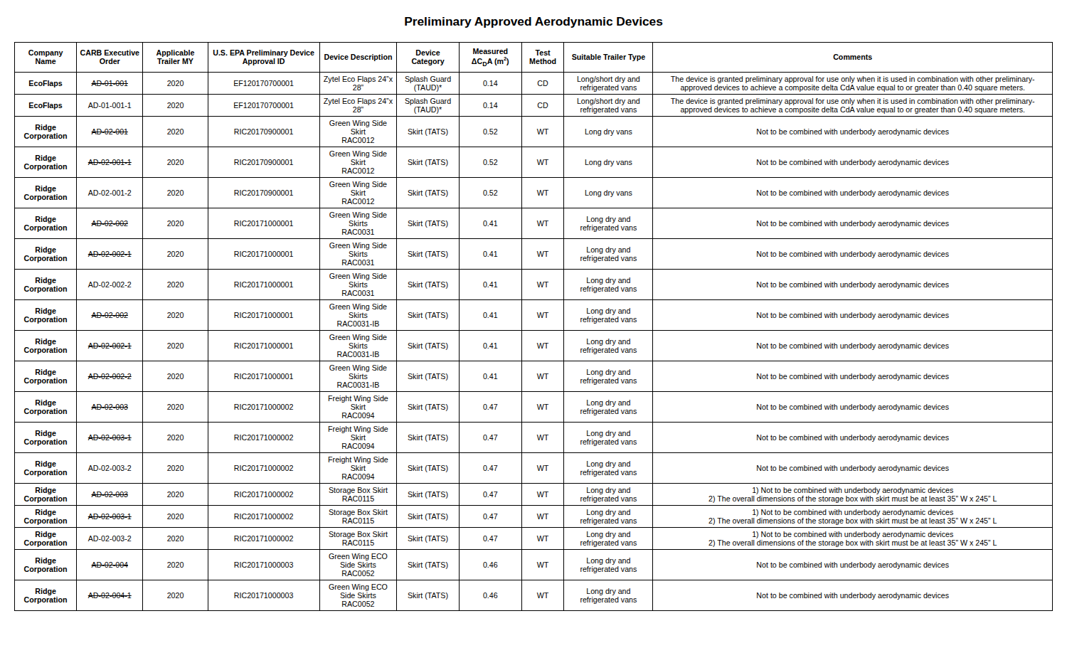Preliminary Approved Aerodynamic Devices
| Company Name | CARB Executive Order | Applicable Trailer MY | U.S. EPA Preliminary Device Approval ID | Device Description | Device Category | Measured ΔC D A (m 2 ) | Test Method | Suitable Trailer Type | Comments |
| --- | --- | --- | --- | --- | --- | --- | --- | --- | --- |
| EcoFlaps | AD-01-001 | 2020 | EF120170700001 | Zytel Eco Flaps 24”x 28” | Splash Guard (TAUD)* | 0.14 | CD | Long/short dry and refrigerated vans | The device is granted preliminary approval for use only when it is used in combination with other preliminary-approved devices to achieve a composite delta CdA value equal to or greater than 0.40 square meters. |
| EcoFlaps | AD-01-001-1 | 2020 | EF120170700001 | Zytel Eco Flaps 24”x 28” | Splash Guard (TAUD)* | 0.14 | CD | Long/short dry and refrigerated vans | The device is granted preliminary approval for use only when it is used in combination with other preliminary-approved devices to achieve a composite delta CdA value equal to or greater than 0.40 square meters. |
| Ridge Corporation | AD-02-001 | 2020 | RIC20170900001 | Green Wing Side Skirt RAC0012 | Skirt (TATS) | 0.52 | WT | Long dry vans | Not to be combined with underbody aerodynamic devices |
| Ridge Corporation | AD-02-001-1 | 2020 | RIC20170900001 | Green Wing Side Skirt RAC0012 | Skirt (TATS) | 0.52 | WT | Long dry vans | Not to be combined with underbody aerodynamic devices |
| Ridge Corporation | AD-02-001-2 | 2020 | RIC20170900001 | Green Wing Side Skirt RAC0012 | Skirt (TATS) | 0.52 | WT | Long dry vans | Not to be combined with underbody aerodynamic devices |
| Ridge Corporation | AD-02-002 | 2020 | RIC20171000001 | Green Wing Side Skirts RAC0031 | Skirt (TATS) | 0.41 | WT | Long dry and refrigerated vans | Not to be combined with underbody aerodynamic devices |
| Ridge Corporation | AD-02-002-1 | 2020 | RIC20171000001 | Green Wing Side Skirts RAC0031 | Skirt (TATS) | 0.41 | WT | Long dry and refrigerated vans | Not to be combined with underbody aerodynamic devices |
| Ridge Corporation | AD-02-002-2 | 2020 | RIC20171000001 | Green Wing Side Skirts RAC0031 | Skirt (TATS) | 0.41 | WT | Long dry and refrigerated vans | Not to be combined with underbody aerodynamic devices |
| Ridge Corporation | AD-02-002 | 2020 | RIC20171000001 | Green Wing Side Skirts RAC0031-IB | Skirt (TATS) | 0.41 | WT | Long dry and refrigerated vans | Not to be combined with underbody aerodynamic devices |
| Ridge Corporation | AD-02-002-1 | 2020 | RIC20171000001 | Green Wing Side Skirts RAC0031-IB | Skirt (TATS) | 0.41 | WT | Long dry and refrigerated vans | Not to be combined with underbody aerodynamic devices |
| Ridge Corporation | AD-02-002-2 | 2020 | RIC20171000001 | Green Wing Side Skirts RAC0031-IB | Skirt (TATS) | 0.41 | WT | Long dry and refrigerated vans | Not to be combined with underbody aerodynamic devices |
| Ridge Corporation | AD-02-003 | 2020 | RIC20171000002 | Freight Wing Side Skirt RAC0094 | Skirt (TATS) | 0.47 | WT | Long dry and refrigerated vans | Not to be combined with underbody aerodynamic devices |
| Ridge Corporation | AD-02-003-1 | 2020 | RIC20171000002 | Freight Wing Side Skirt RAC0094 | Skirt (TATS) | 0.47 | WT | Long dry and refrigerated vans | Not to be combined with underbody aerodynamic devices |
| Ridge Corporation | AD-02-003-2 | 2020 | RIC20171000002 | Freight Wing Side Skirt RAC0094 | Skirt (TATS) | 0.47 | WT | Long dry and refrigerated vans | Not to be combined with underbody aerodynamic devices |
| Ridge Corporation | AD-02-003 | 2020 | RIC20171000002 | Storage Box Skirt RAC0115 | Skirt (TATS) | 0.47 | WT | Long dry and refrigerated vans | 1) Not to be combined with underbody aerodynamic devices 2) The overall dimensions of the storage box with skirt must be at least 35” W x 245” L |
| Ridge Corporation | AD-02-003-1 | 2020 | RIC20171000002 | Storage Box Skirt RAC0115 | Skirt (TATS) | 0.47 | WT | Long dry and refrigerated vans | 1) Not to be combined with underbody aerodynamic devices 2) The overall dimensions of the storage box with skirt must be at least 35” W x 245” L |
| Ridge Corporation | AD-02-003-2 | 2020 | RIC20171000002 | Storage Box Skirt RAC0115 | Skirt (TATS) | 0.47 | WT | Long dry and refrigerated vans | 1) Not to be combined with underbody aerodynamic devices 2) The overall dimensions of the storage box with skirt must be at least 35” W x 245” L |
| Ridge Corporation | AD-02-004 | 2020 | RIC20171000003 | Green Wing ECO Side Skirts RAC0052 | Skirt (TATS) | 0.46 | WT | Long dry and refrigerated vans | Not to be combined with underbody aerodynamic devices |
| Ridge Corporation | AD-02-004-1 | 2020 | RIC20171000003 | Green Wing ECO Side Skirts RAC0052 | Skirt (TATS) | 0.46 | WT | Long dry and refrigerated vans | Not to be combined with underbody aerodynamic devices |